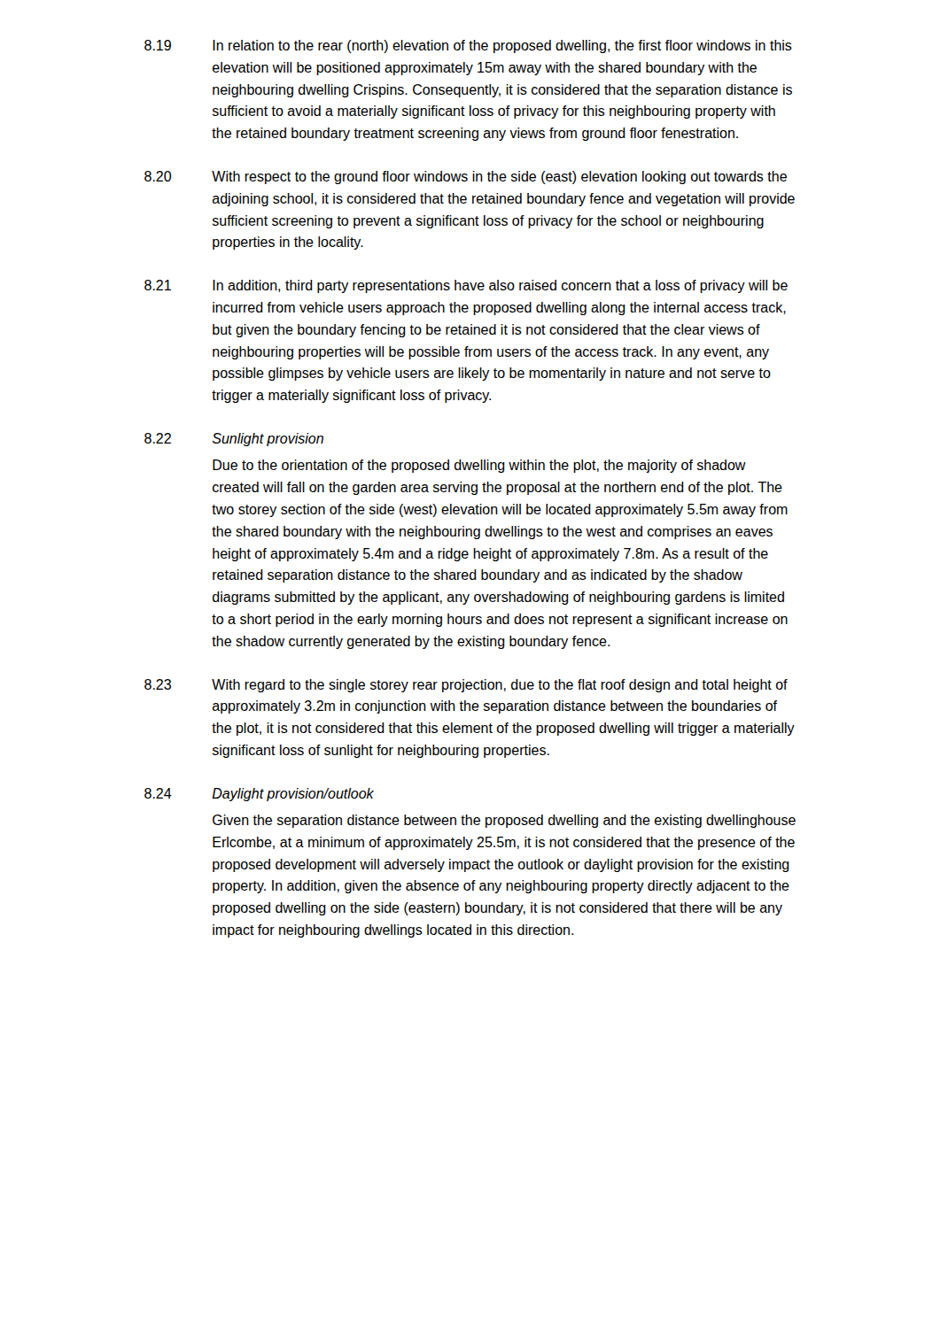8.19
In relation to the rear (north) elevation of the proposed dwelling, the first floor windows in this elevation will be positioned approximately 15m away with the shared boundary with the neighbouring dwelling Crispins. Consequently, it is considered that the separation distance is sufficient to avoid a materially significant loss of privacy for this neighbouring property with the retained boundary treatment screening any views from ground floor fenestration.
8.20
With respect to the ground floor windows in the side (east) elevation looking out towards the adjoining school, it is considered that the retained boundary fence and vegetation will provide sufficient screening to prevent a significant loss of privacy for the school or neighbouring properties in the locality.
8.21
In addition, third party representations have also raised concern that a loss of privacy will be incurred from vehicle users approach the proposed dwelling along the internal access track, but given the boundary fencing to be retained it is not considered that the clear views of neighbouring properties will be possible from users of the access track. In any event, any possible glimpses by vehicle users are likely to be momentarily in nature and not serve to trigger a materially significant loss of privacy.
8.22
Sunlight provision
Due to the orientation of the proposed dwelling within the plot, the majority of shadow created will fall on the garden area serving the proposal at the northern end of the plot. The two storey section of the side (west) elevation will be located approximately 5.5m away from the shared boundary with the neighbouring dwellings to the west and comprises an eaves height of approximately 5.4m and a ridge height of approximately 7.8m. As a result of the retained separation distance to the shared boundary and as indicated by the shadow diagrams submitted by the applicant, any overshadowing of neighbouring gardens is limited to a short period in the early morning hours and does not represent a significant increase on the shadow currently generated by the existing boundary fence.
8.23
With regard to the single storey rear projection, due to the flat roof design and total height of approximately 3.2m in conjunction with the separation distance between the boundaries of the plot, it is not considered that this element of the proposed dwelling will trigger a materially significant loss of sunlight for neighbouring properties.
8.24
Daylight provision/outlook
Given the separation distance between the proposed dwelling and the existing dwellinghouse Erlcombe, at a minimum of approximately 25.5m, it is not considered that the presence of the proposed development will adversely impact the outlook or daylight provision for the existing property. In addition, given the absence of any neighbouring property directly adjacent to the proposed dwelling on the side (eastern) boundary, it is not considered that there will be any impact for neighbouring dwellings located in this direction.